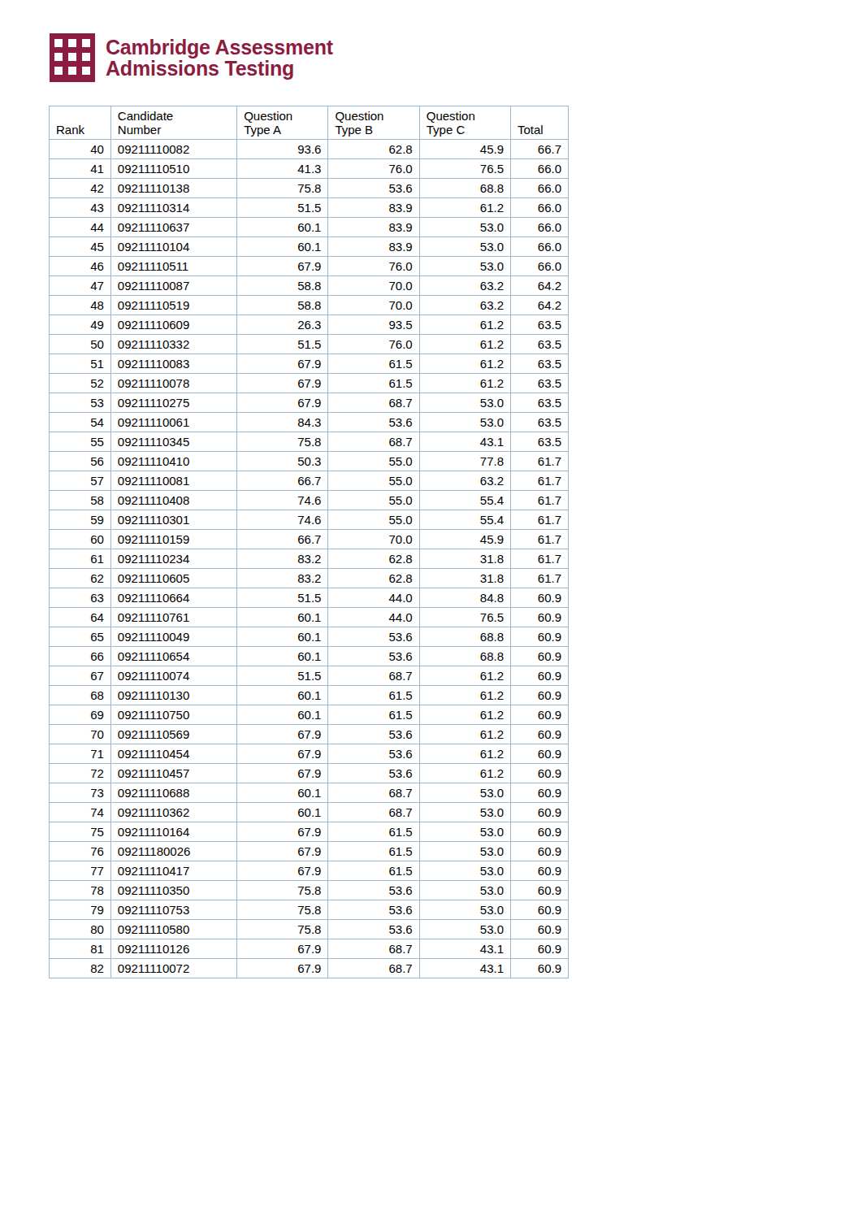Cambridge Assessment
Admissions Testing
| Rank | Candidate Number | Question Type A | Question Type B | Question Type C | Total |
| --- | --- | --- | --- | --- | --- |
| 40 | 09211110082 | 93.6 | 62.8 | 45.9 | 66.7 |
| 41 | 09211110510 | 41.3 | 76.0 | 76.5 | 66.0 |
| 42 | 09211110138 | 75.8 | 53.6 | 68.8 | 66.0 |
| 43 | 09211110314 | 51.5 | 83.9 | 61.2 | 66.0 |
| 44 | 09211110637 | 60.1 | 83.9 | 53.0 | 66.0 |
| 45 | 09211110104 | 60.1 | 83.9 | 53.0 | 66.0 |
| 46 | 09211110511 | 67.9 | 76.0 | 53.0 | 66.0 |
| 47 | 09211110087 | 58.8 | 70.0 | 63.2 | 64.2 |
| 48 | 09211110519 | 58.8 | 70.0 | 63.2 | 64.2 |
| 49 | 09211110609 | 26.3 | 93.5 | 61.2 | 63.5 |
| 50 | 09211110332 | 51.5 | 76.0 | 61.2 | 63.5 |
| 51 | 09211110083 | 67.9 | 61.5 | 61.2 | 63.5 |
| 52 | 09211110078 | 67.9 | 61.5 | 61.2 | 63.5 |
| 53 | 09211110275 | 67.9 | 68.7 | 53.0 | 63.5 |
| 54 | 09211110061 | 84.3 | 53.6 | 53.0 | 63.5 |
| 55 | 09211110345 | 75.8 | 68.7 | 43.1 | 63.5 |
| 56 | 09211110410 | 50.3 | 55.0 | 77.8 | 61.7 |
| 57 | 09211110081 | 66.7 | 55.0 | 63.2 | 61.7 |
| 58 | 09211110408 | 74.6 | 55.0 | 55.4 | 61.7 |
| 59 | 09211110301 | 74.6 | 55.0 | 55.4 | 61.7 |
| 60 | 09211110159 | 66.7 | 70.0 | 45.9 | 61.7 |
| 61 | 09211110234 | 83.2 | 62.8 | 31.8 | 61.7 |
| 62 | 09211110605 | 83.2 | 62.8 | 31.8 | 61.7 |
| 63 | 09211110664 | 51.5 | 44.0 | 84.8 | 60.9 |
| 64 | 09211110761 | 60.1 | 44.0 | 76.5 | 60.9 |
| 65 | 09211110049 | 60.1 | 53.6 | 68.8 | 60.9 |
| 66 | 09211110654 | 60.1 | 53.6 | 68.8 | 60.9 |
| 67 | 09211110074 | 51.5 | 68.7 | 61.2 | 60.9 |
| 68 | 09211110130 | 60.1 | 61.5 | 61.2 | 60.9 |
| 69 | 09211110750 | 60.1 | 61.5 | 61.2 | 60.9 |
| 70 | 09211110569 | 67.9 | 53.6 | 61.2 | 60.9 |
| 71 | 09211110454 | 67.9 | 53.6 | 61.2 | 60.9 |
| 72 | 09211110457 | 67.9 | 53.6 | 61.2 | 60.9 |
| 73 | 09211110688 | 60.1 | 68.7 | 53.0 | 60.9 |
| 74 | 09211110362 | 60.1 | 68.7 | 53.0 | 60.9 |
| 75 | 09211110164 | 67.9 | 61.5 | 53.0 | 60.9 |
| 76 | 09211180026 | 67.9 | 61.5 | 53.0 | 60.9 |
| 77 | 09211110417 | 67.9 | 61.5 | 53.0 | 60.9 |
| 78 | 09211110350 | 75.8 | 53.6 | 53.0 | 60.9 |
| 79 | 09211110753 | 75.8 | 53.6 | 53.0 | 60.9 |
| 80 | 09211110580 | 75.8 | 53.6 | 53.0 | 60.9 |
| 81 | 09211110126 | 67.9 | 68.7 | 43.1 | 60.9 |
| 82 | 09211110072 | 67.9 | 68.7 | 43.1 | 60.9 |